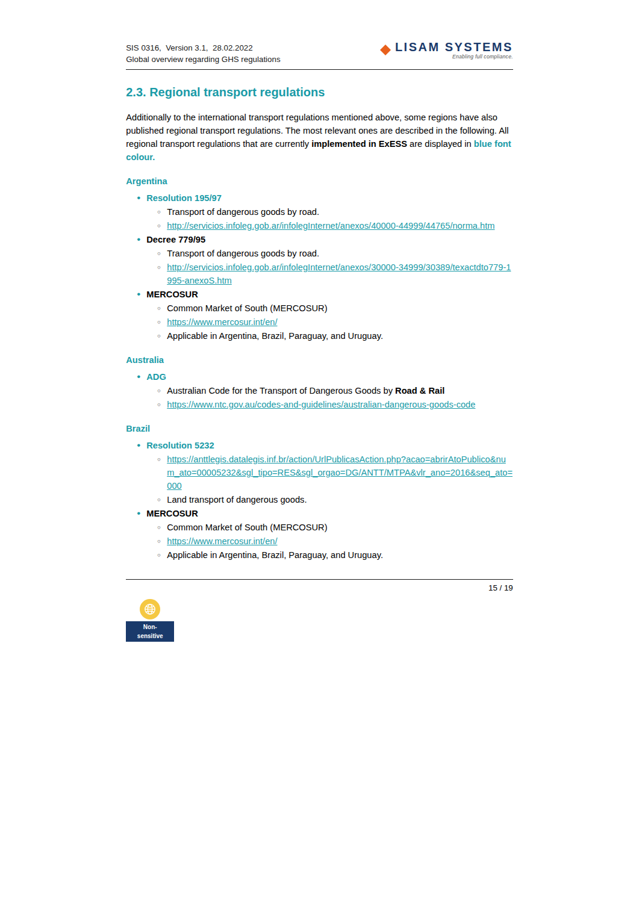SIS 0316, Version 3.1, 28.02.2022
Global overview regarding GHS regulations
LISAM SYSTEMS Enabling full compliance.
2.3. Regional transport regulations
Additionally to the international transport regulations mentioned above, some regions have also published regional transport regulations. The most relevant ones are described in the following. All regional transport regulations that are currently implemented in ExESS are displayed in blue font colour.
Argentina
Resolution 195/97
Transport of dangerous goods by road.
http://servicios.infoleg.gob.ar/infolegInternet/anexos/40000-44999/44765/norma.htm
Decree 779/95
Transport of dangerous goods by road.
http://servicios.infoleg.gob.ar/infolegInternet/anexos/30000-34999/30389/texactdto779-1995-anexoS.htm
MERCOSUR
Common Market of South (MERCOSUR)
https://www.mercosur.int/en/
Applicable in Argentina, Brazil, Paraguay, and Uruguay.
Australia
ADG
Australian Code for the Transport of Dangerous Goods by Road & Rail
https://www.ntc.gov.au/codes-and-guidelines/australian-dangerous-goods-code
Brazil
Resolution 5232
https://anttlegis.datalegis.inf.br/action/UrlPublicasAction.php?acao=abrirAtoPublico&num_ato=00005232&sgl_tipo=RES&sgl_orgao=DG/ANTT/MTPA&vlr_ano=2016&seq_ato=000
Land transport of dangerous goods.
MERCOSUR
Common Market of South (MERCOSUR)
https://www.mercosur.int/en/
Applicable in Argentina, Brazil, Paraguay, and Uruguay.
15 / 19
Non-sensitive